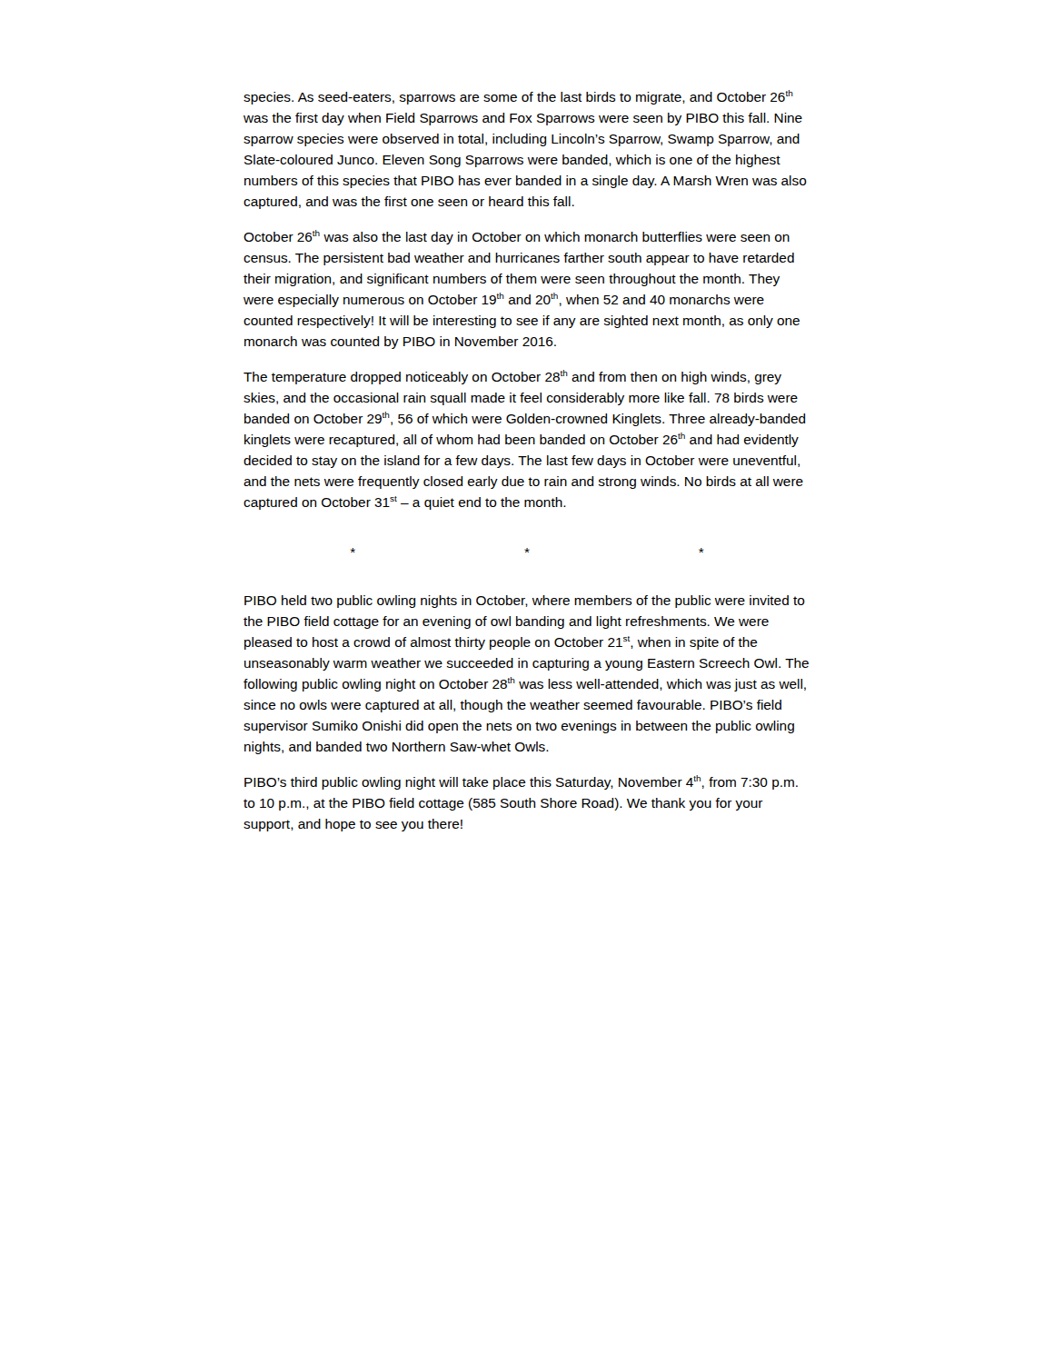species. As seed-eaters, sparrows are some of the last birds to migrate, and October 26th was the first day when Field Sparrows and Fox Sparrows were seen by PIBO this fall. Nine sparrow species were observed in total, including Lincoln’s Sparrow, Swamp Sparrow, and Slate-coloured Junco. Eleven Song Sparrows were banded, which is one of the highest numbers of this species that PIBO has ever banded in a single day. A Marsh Wren was also captured, and was the first one seen or heard this fall.
October 26th was also the last day in October on which monarch butterflies were seen on census. The persistent bad weather and hurricanes farther south appear to have retarded their migration, and significant numbers of them were seen throughout the month. They were especially numerous on October 19th and 20th, when 52 and 40 monarchs were counted respectively! It will be interesting to see if any are sighted next month, as only one monarch was counted by PIBO in November 2016.
The temperature dropped noticeably on October 28th and from then on high winds, grey skies, and the occasional rain squall made it feel considerably more like fall. 78 birds were banded on October 29th, 56 of which were Golden-crowned Kinglets. Three already-banded kinglets were recaptured, all of whom had been banded on October 26th and had evidently decided to stay on the island for a few days. The last few days in October were uneventful, and the nets were frequently closed early due to rain and strong winds. No birds at all were captured on October 31st – a quiet end to the month.
* * *
PIBO held two public owling nights in October, where members of the public were invited to the PIBO field cottage for an evening of owl banding and light refreshments. We were pleased to host a crowd of almost thirty people on October 21st, when in spite of the unseasonably warm weather we succeeded in capturing a young Eastern Screech Owl. The following public owling night on October 28th was less well-attended, which was just as well, since no owls were captured at all, though the weather seemed favourable. PIBO’s field supervisor Sumiko Onishi did open the nets on two evenings in between the public owling nights, and banded two Northern Saw-whet Owls.
PIBO’s third public owling night will take place this Saturday, November 4th, from 7:30 p.m. to 10 p.m., at the PIBO field cottage (585 South Shore Road). We thank you for your support, and hope to see you there!